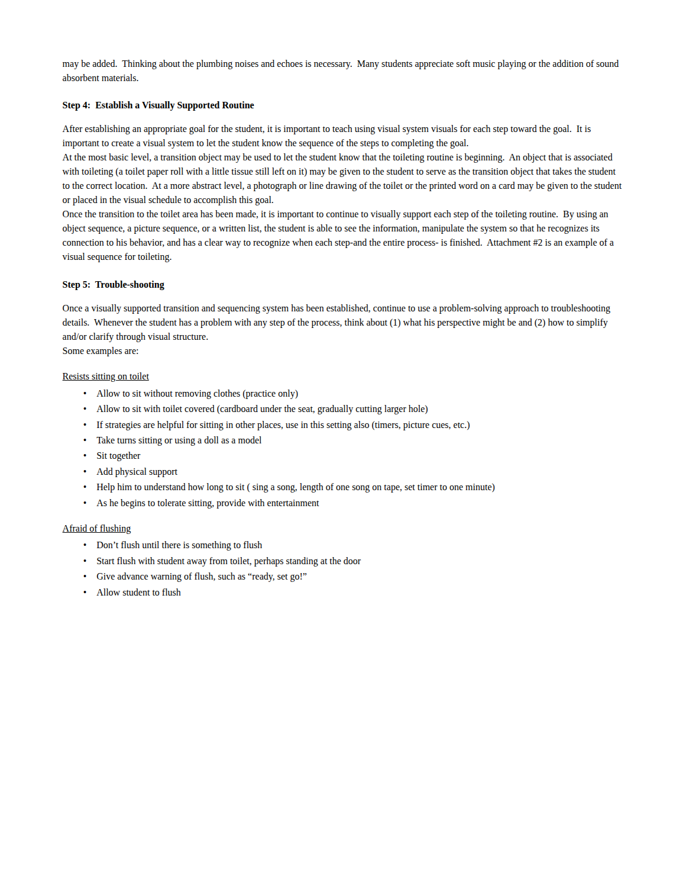may be added. Thinking about the plumbing noises and echoes is necessary. Many students appreciate soft music playing or the addition of sound absorbent materials.
Step 4: Establish a Visually Supported Routine
After establishing an appropriate goal for the student, it is important to teach using visual system visuals for each step toward the goal. It is important to create a visual system to let the student know the sequence of the steps to completing the goal.
At the most basic level, a transition object may be used to let the student know that the toileting routine is beginning. An object that is associated with toileting (a toilet paper roll with a little tissue still left on it) may be given to the student to serve as the transition object that takes the student to the correct location. At a more abstract level, a photograph or line drawing of the toilet or the printed word on a card may be given to the student or placed in the visual schedule to accomplish this goal.
Once the transition to the toilet area has been made, it is important to continue to visually support each step of the toileting routine. By using an object sequence, a picture sequence, or a written list, the student is able to see the information, manipulate the system so that he recognizes its connection to his behavior, and has a clear way to recognize when each step-and the entire process- is finished. Attachment #2 is an example of a visual sequence for toileting.
Step 5: Trouble-shooting
Once a visually supported transition and sequencing system has been established, continue to use a problem-solving approach to troubleshooting details. Whenever the student has a problem with any step of the process, think about (1) what his perspective might be and (2) how to simplify and/or clarify through visual structure.
Some examples are:
Resists sitting on toilet
Allow to sit without removing clothes (practice only)
Allow to sit with toilet covered (cardboard under the seat, gradually cutting larger hole)
If strategies are helpful for sitting in other places, use in this setting also (timers, picture cues, etc.)
Take turns sitting or using a doll as a model
Sit together
Add physical support
Help him to understand how long to sit ( sing a song, length of one song on tape, set timer to one minute)
As he begins to tolerate sitting, provide with entertainment
Afraid of flushing
Don’t flush until there is something to flush
Start flush with student away from toilet, perhaps standing at the door
Give advance warning of flush, such as “ready, set go!”
Allow student to flush